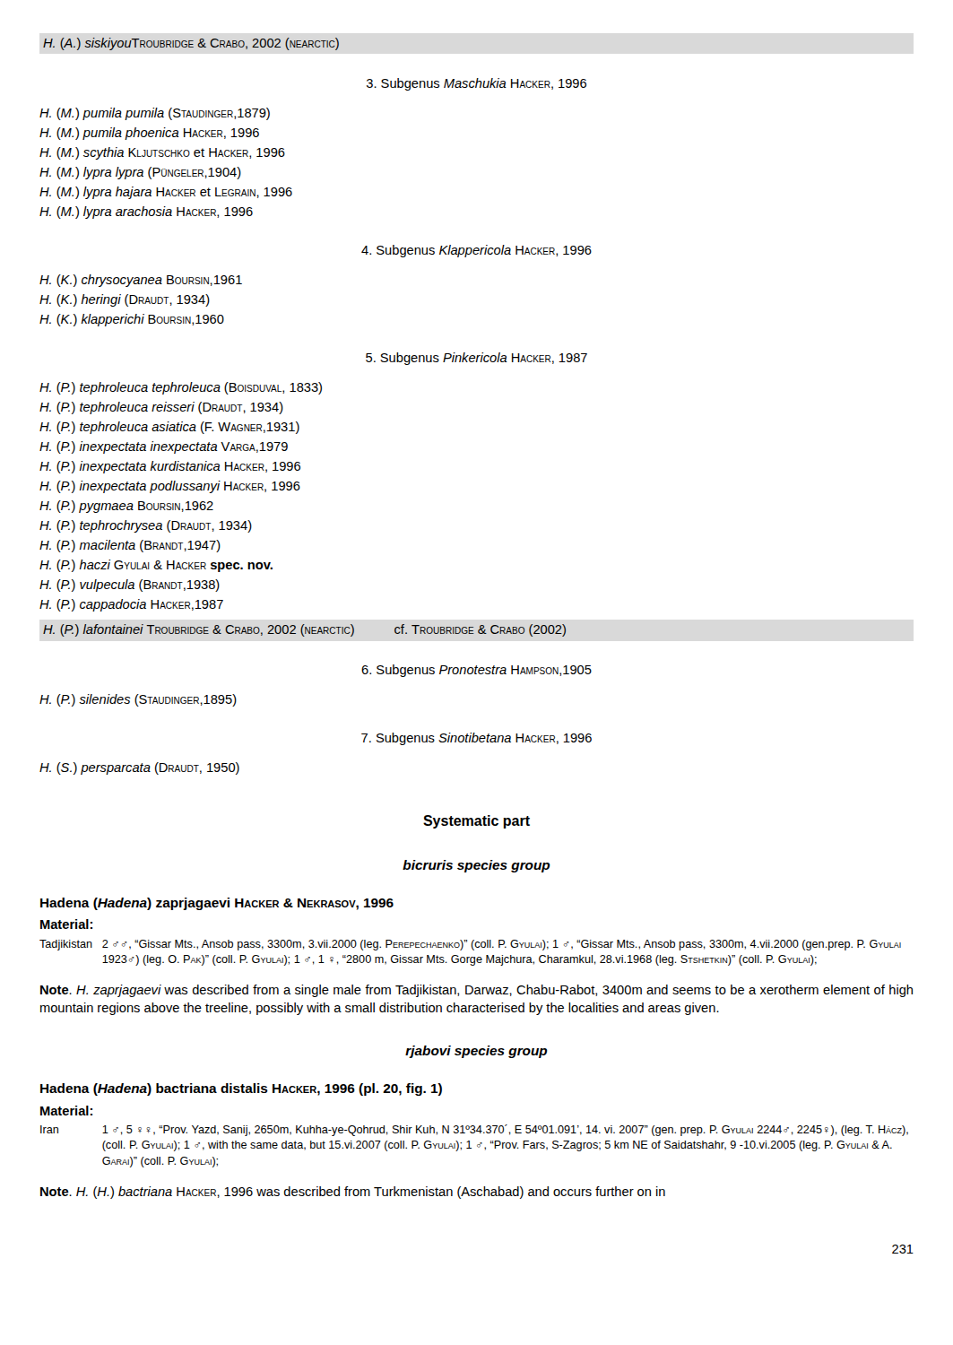H. (A.) siskiyou Troubridge & Crabo, 2002 (nearctic)
3. Subgenus Maschukia Hacker, 1996
H. (M.) pumila pumila (Staudinger,1879)
H. (M.) pumila phoenica Hacker, 1996
H. (M.) scythia Kljutschko et Hacker, 1996
H. (M.) lypra lypra (Püngeler,1904)
H. (M.) lypra hajara Hacker et Legrain, 1996
H. (M.) lypra arachosia Hacker, 1996
4. Subgenus Klappericola Hacker, 1996
H. (K.) chrysocyanea Boursin,1961
H. (K.) heringi (Draudt, 1934)
H. (K.) klapperichi Boursin,1960
5. Subgenus Pinkericola Hacker, 1987
H. (P.) tephroleuca tephroleuca (Boisduval, 1833)
H. (P.) tephroleuca reisseri (Draudt, 1934)
H. (P.) tephroleuca asiatica (F. Wagner,1931)
H. (P.) inexpectata inexpectata Varga,1979
H. (P.) inexpectata kurdistanica Hacker, 1996
H. (P.) inexpectata podlussanyi Hacker, 1996
H. (P.) pygmaea Boursin,1962
H. (P.) tephrochrysea (Draudt, 1934)
H. (P.) macilenta (Brandt,1947)
H. (P.) haczi Gyulai & Hacker spec. nov.
H. (P.) vulpecula (Brandt,1938)
H. (P.) cappadocia Hacker,1987
H. (P.) lafontainei Troubridge & Crabo, 2002 (nearctic)cf. Troubridge & Crabo (2002)
6. Subgenus Pronotestra Hampson,1905
H. (P.) silenides (Staudinger,1895)
7. Subgenus Sinotibetana Hacker, 1996
H. (S.) persparcata (Draudt, 1950)
Systematic part
bicruris species group
Hadena (Hadena) zaprjagaevi Hacker & Nekrasov, 1996
Material:
| Tadjikistan | 2 ♂♂, “Gissar Mts., Ansob pass, 3300m, 3.vii.2000 (leg. Perepechaenko )” (coll. P. Gyulai ); 1 ♂, “Gissar Mts., Ansob pass, 3300m, 4.vii.2000 (gen.prep. P. Gyulai 1923♂) (leg. O. Pak )” (coll. P. Gyulai ); 1 ♂, 1 ♀, “2800 m, Gissar Mts. Gorge Majchura, Charamkul, 28.vi.1968 (leg. Stshetkin )” (coll. P. Gyulai ); |
Note. H. zaprjagaevi was described from a single male from Tadjikistan, Darwaz, Chabu-Rabot, 3400m and seems to be a xerotherm element of high mountain regions above the treeline, possibly with a small distribution characterised by the localities and areas given.
rjabovi species group
Hadena (Hadena) bactriana distalis Hacker, 1996 (pl. 20, fig. 1)
Material:
| Iran | 1 ♂, 5 ♀♀, “Prov. Yazd, Sanij, 2650m, Kuhha-ye-Qohrud, Shir Kuh, N 31º34.370´, E 54º01.091’, 14. vi. 2007” (gen. prep. P. Gyulai 2244♂, 2245♀), (leg. T. Hácz ), (coll. P. Gyulai ); 1 ♂, with the same data, but 15.vi.2007 (coll. P. Gyulai ); 1 ♂, “Prov. Fars, S-Zagros; 5 km NE of Saidatshahr, 9 -10.vi.2005 (leg. P. Gyulai & A. Garai )” (coll. P. Gyulai ); |
Note. H. (H.) bactriana Hacker, 1996 was described from Turkmenistan (Aschabad) and occurs further on in
231